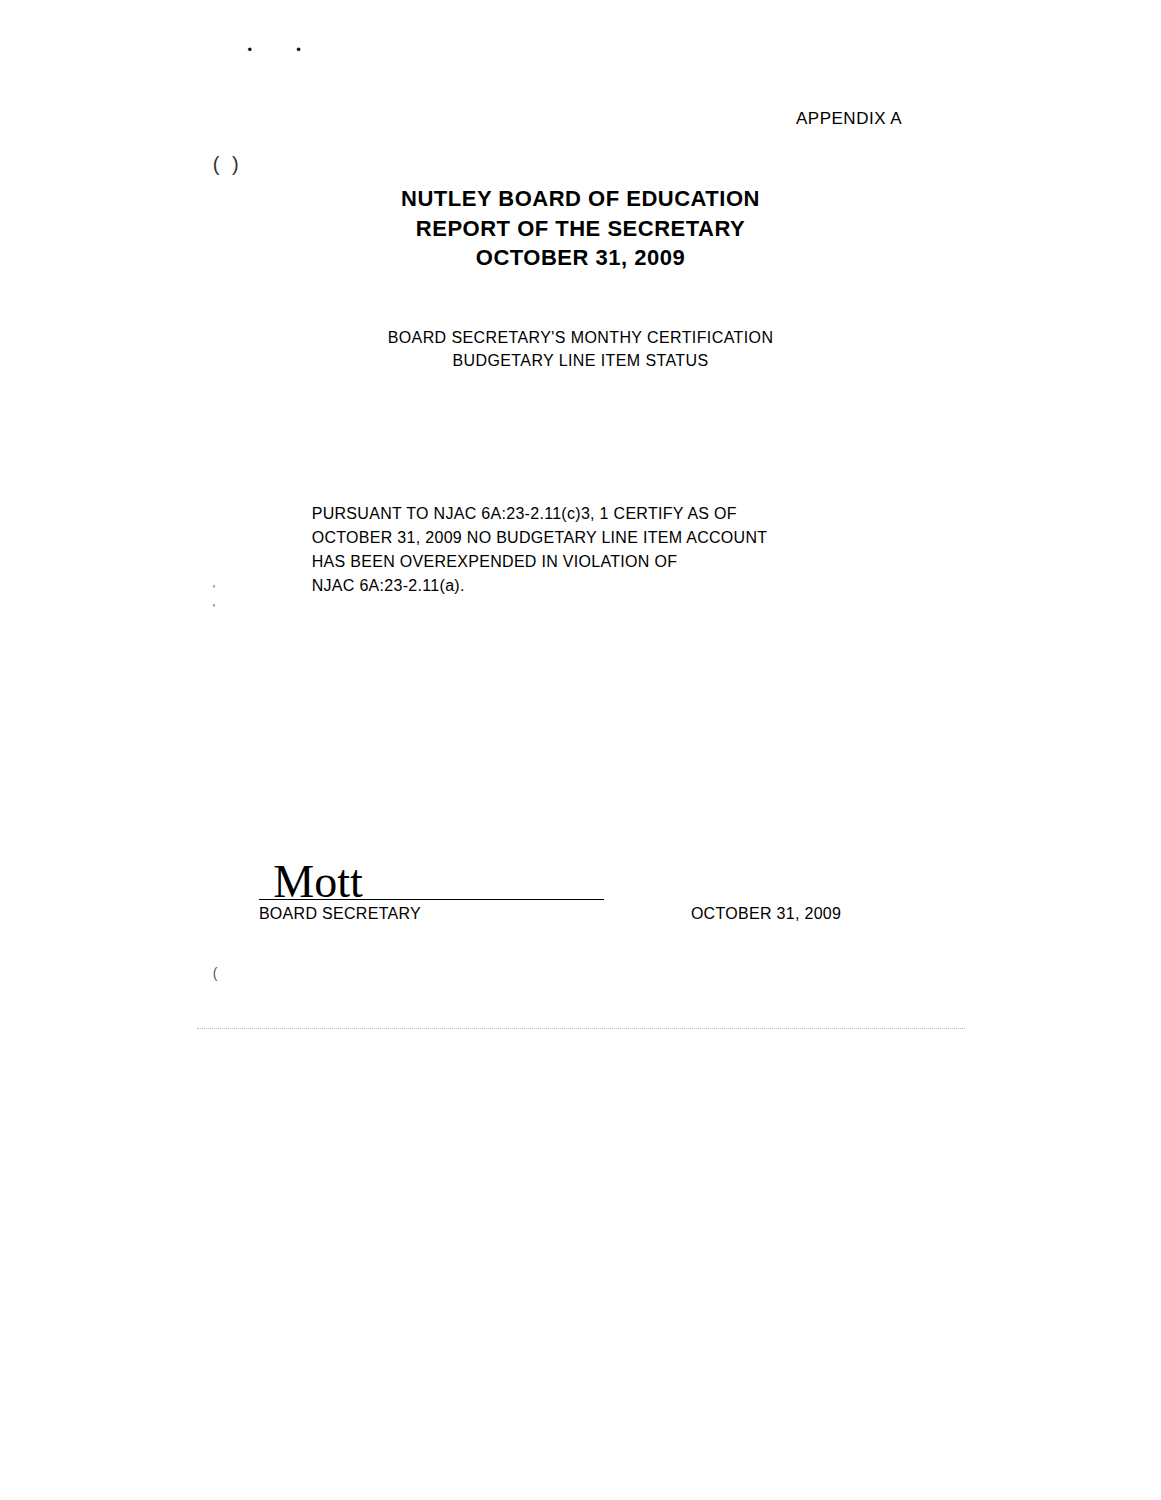• •
(
)
'
'
(
APPENDIX A
NUTLEY BOARD OF EDUCATION
REPORT OF THE SECRETARY
OCTOBER 31, 2009
BOARD SECRETARY'S MONTHY CERTIFICATION
BUDGETARY LINE ITEM STATUS
PURSUANT TO NJAC 6A:23-2.11(c)3, 1 CERTIFY AS OF
OCTOBER 31, 2009 NO BUDGETARY LINE ITEM ACCOUNT
HAS BEEN OVEREXPENDED IN VIOLATION OF
NJAC 6A:23-2.11(a).
Mott
BOARD SECRETARY
OCTOBER 31, 2009